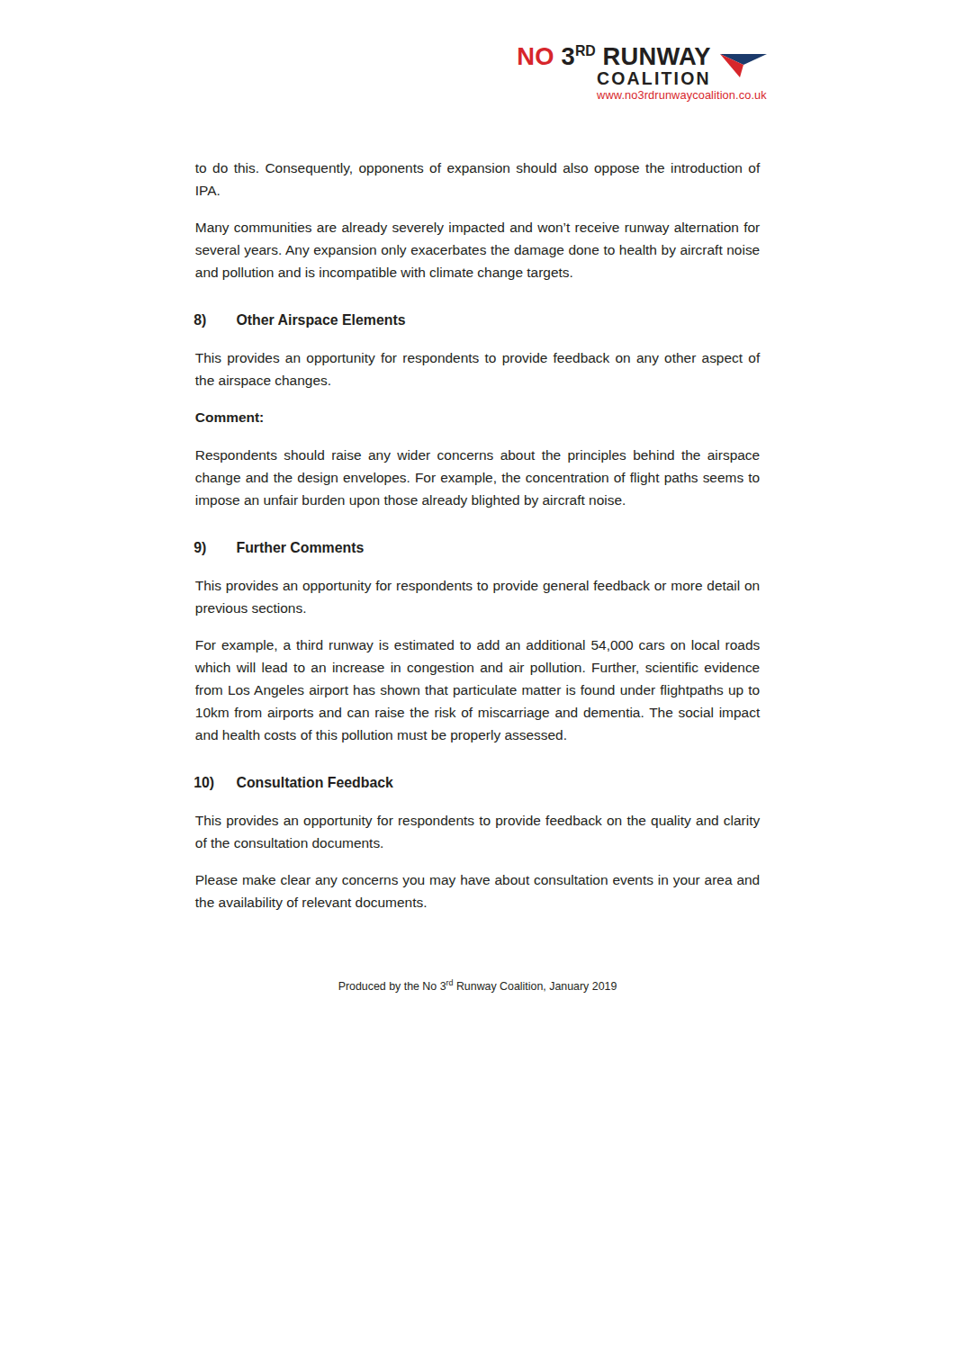NO 3RD RUNWAY
COALITION
www.no3rdrunwaycoalition.co.uk
to do this. Consequently, opponents of expansion should also oppose the introduction of IPA.
Many communities are already severely impacted and won’t receive runway alternation for several years. Any expansion only exacerbates the damage done to health by aircraft noise and pollution and is incompatible with climate change targets.
8) Other Airspace Elements
This provides an opportunity for respondents to provide feedback on any other aspect of the airspace changes.
Comment:
Respondents should raise any wider concerns about the principles behind the airspace change and the design envelopes. For example, the concentration of flight paths seems to impose an unfair burden upon those already blighted by aircraft noise.
9) Further Comments
This provides an opportunity for respondents to provide general feedback or more detail on previous sections.
For example, a third runway is estimated to add an additional 54,000 cars on local roads which will lead to an increase in congestion and air pollution. Further, scientific evidence from Los Angeles airport has shown that particulate matter is found under flightpaths up to 10km from airports and can raise the risk of miscarriage and dementia. The social impact and health costs of this pollution must be properly assessed.
10) Consultation Feedback
This provides an opportunity for respondents to provide feedback on the quality and clarity of the consultation documents.
Please make clear any concerns you may have about consultation events in your area and the availability of relevant documents.
Produced by the No 3rd Runway Coalition, January 2019